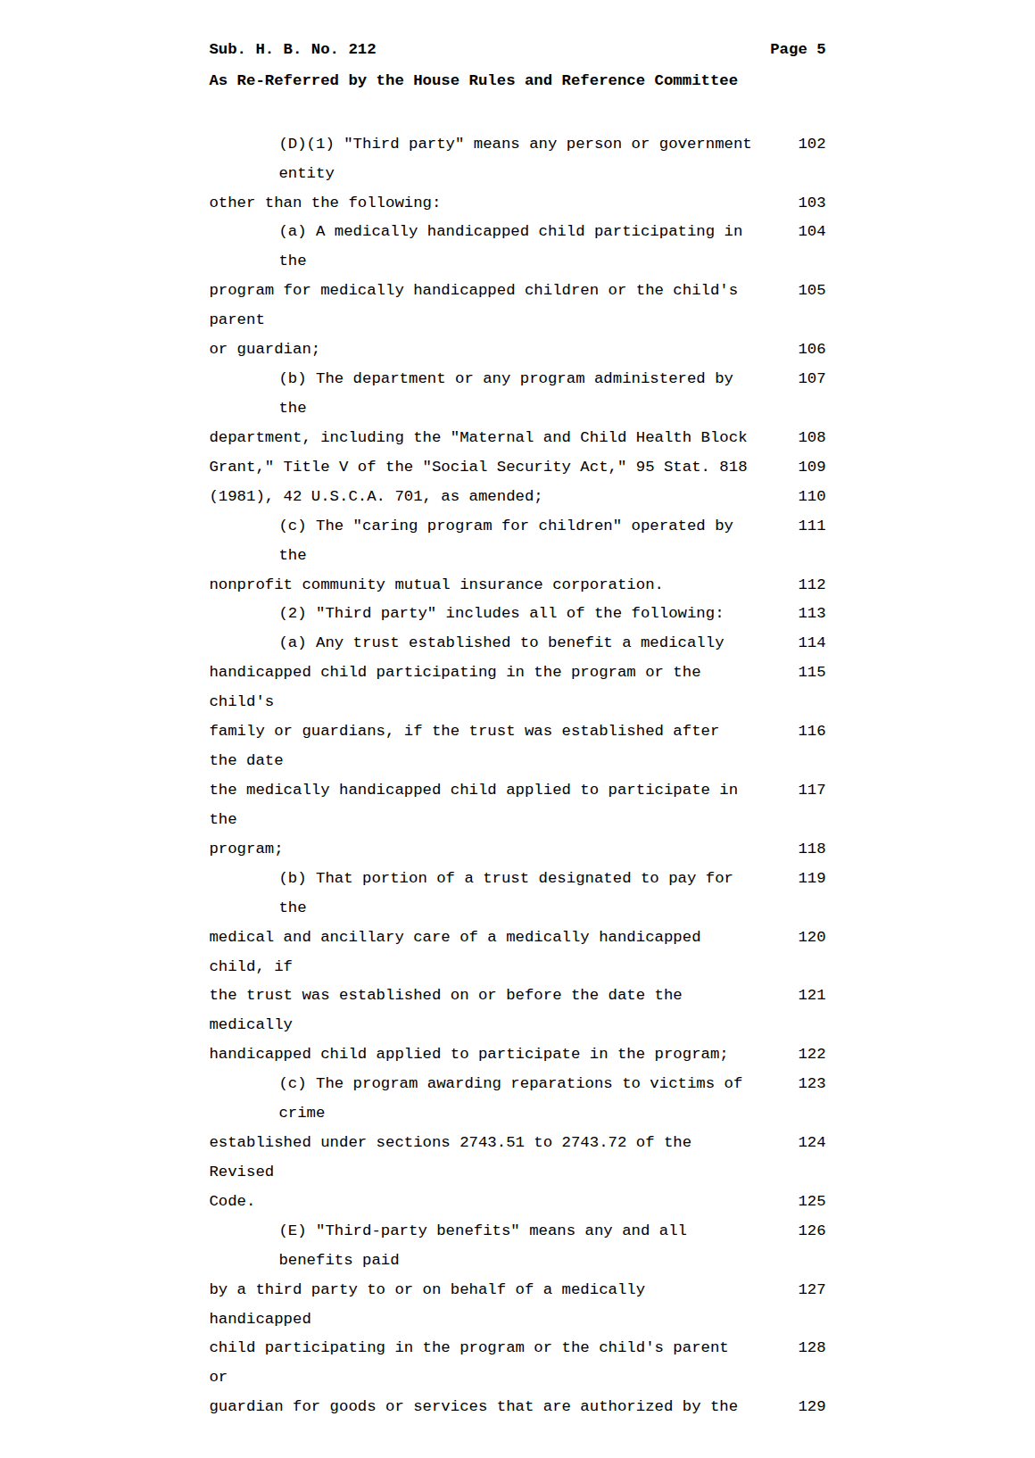Sub. H. B. No. 212 Page 5
As Re-Referred by the House Rules and Reference Committee
(D)(1) "Third party" means any person or government entity 102
other than the following: 103
(a) A medically handicapped child participating in the 104
program for medically handicapped children or the child's parent 105
or guardian; 106
(b) The department or any program administered by the 107
department, including the "Maternal and Child Health Block 108
Grant," Title V of the "Social Security Act," 95 Stat. 818109
(1981), 42 U.S.C.A. 701, as amended; 110
(c) The "caring program for children" operated by the 111
nonprofit community mutual insurance corporation. 112
(2) "Third party" includes all of the following: 113
(a) Any trust established to benefit a medically 114
handicapped child participating in the program or the child's 115
family or guardians, if the trust was established after the date 116
the medically handicapped child applied to participate in the 117
program; 118
(b) That portion of a trust designated to pay for the 119
medical and ancillary care of a medically handicapped child, if 120
the trust was established on or before the date the medically 121
handicapped child applied to participate in the program; 122
(c) The program awarding reparations to victims of crime 123
established under sections 2743.51 to 2743.72 of the Revised 124
Code. 125
(E) "Third-party benefits" means any and all benefits paid 126
by a third party to or on behalf of a medically handicapped 127
child participating in the program or the child's parent or 128
guardian for goods or services that are authorized by the 129